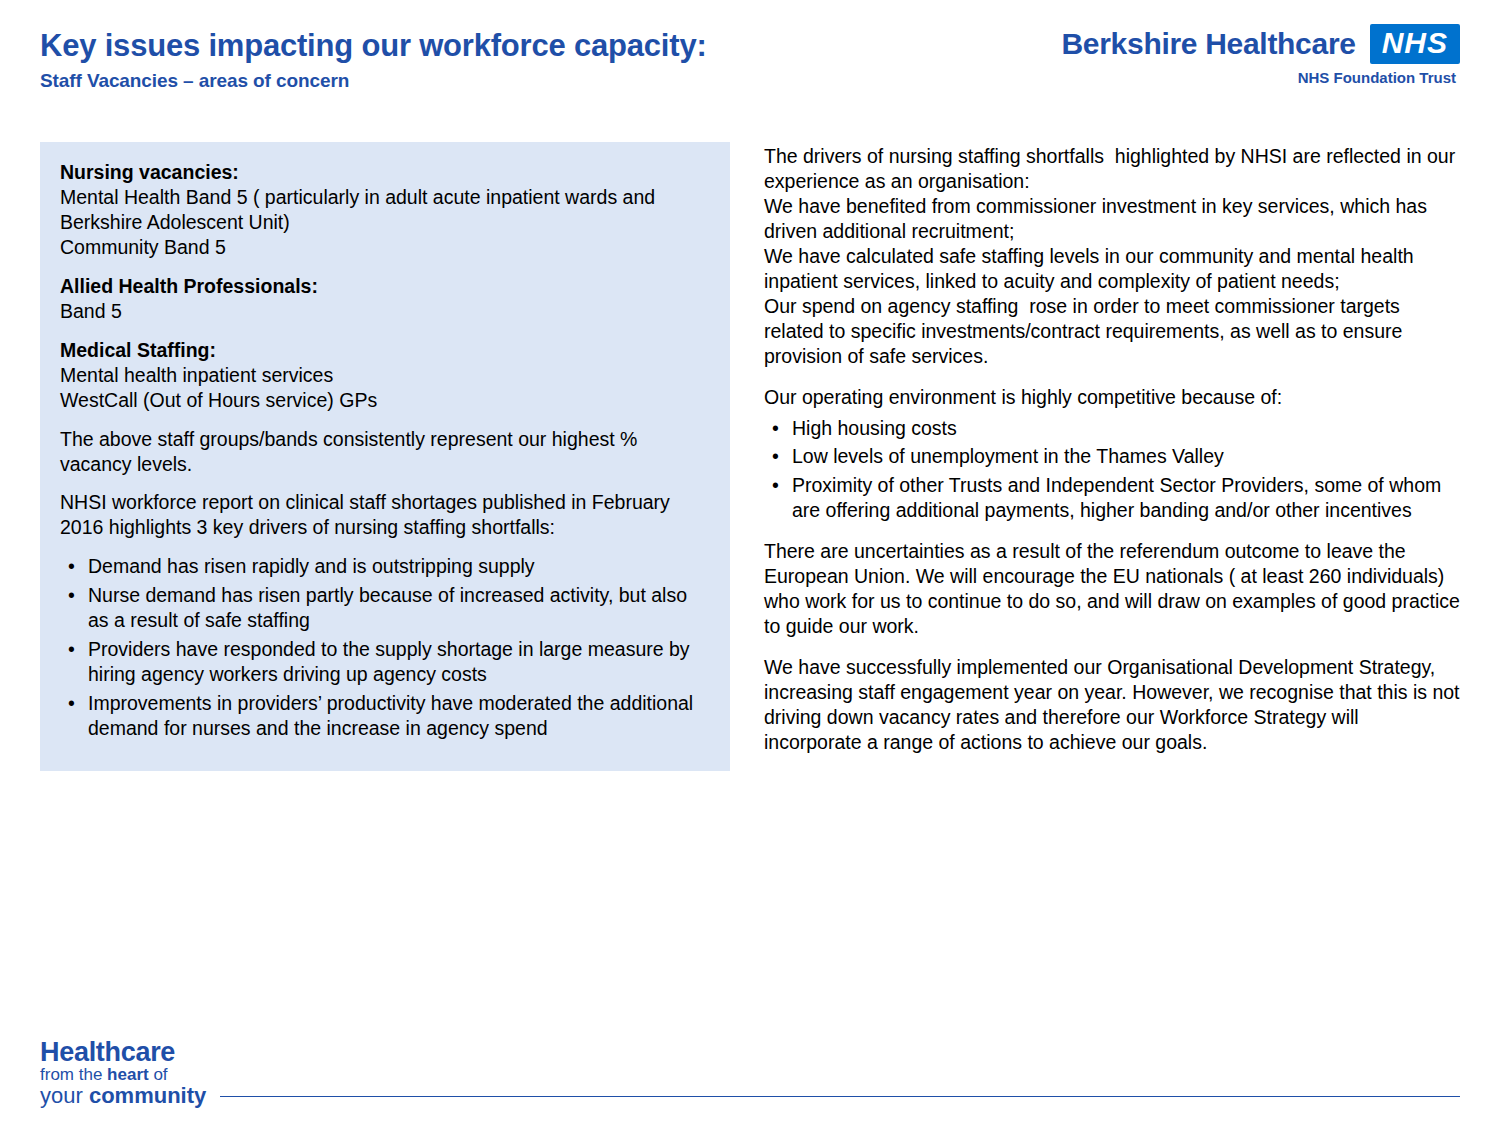Key issues impacting our workforce capacity:
Staff Vacancies – areas of concern
Berkshire Healthcare NHS
NHS Foundation Trust
Nursing vacancies:
Mental Health Band 5 ( particularly in adult acute inpatient wards and Berkshire Adolescent Unit)
Community Band 5
Allied Health Professionals:
Band 5
Medical Staffing:
Mental health inpatient services
WestCall (Out of Hours service) GPs
The above staff groups/bands consistently represent our highest % vacancy levels.
NHSI workforce report on clinical staff shortages published in February 2016 highlights 3 key drivers of nursing staffing shortfalls:
Demand has risen rapidly and is outstripping supply
Nurse demand has risen partly because of increased activity, but also as a result of safe staffing
Providers have responded to the supply shortage in large measure by hiring agency workers driving up agency costs
Improvements in providers’ productivity have moderated the additional demand for nurses and the increase in agency spend
The drivers of nursing staffing shortfalls highlighted by NHSI are reflected in our experience as an organisation:
We have benefited from commissioner investment in key services, which has driven additional recruitment;
We have calculated safe staffing levels in our community and mental health inpatient services, linked to acuity and complexity of patient needs;
Our spend on agency staffing rose in order to meet commissioner targets related to specific investments/contract requirements, as well as to ensure provision of safe services.
Our operating environment is highly competitive because of:
High housing costs
Low levels of unemployment in the Thames Valley
Proximity of other Trusts and Independent Sector Providers, some of whom are offering additional payments, higher banding and/or other incentives
There are uncertainties as a result of the referendum outcome to leave the European Union. We will encourage the EU nationals ( at least 260 individuals) who work for us to continue to do so, and will draw on examples of good practice to guide our work.
We have successfully implemented our Organisational Development Strategy, increasing staff engagement year on year. However, we recognise that this is not driving down vacancy rates and therefore our Workforce Strategy will incorporate a range of actions to achieve our goals.
Healthcare
from the heart of
your community